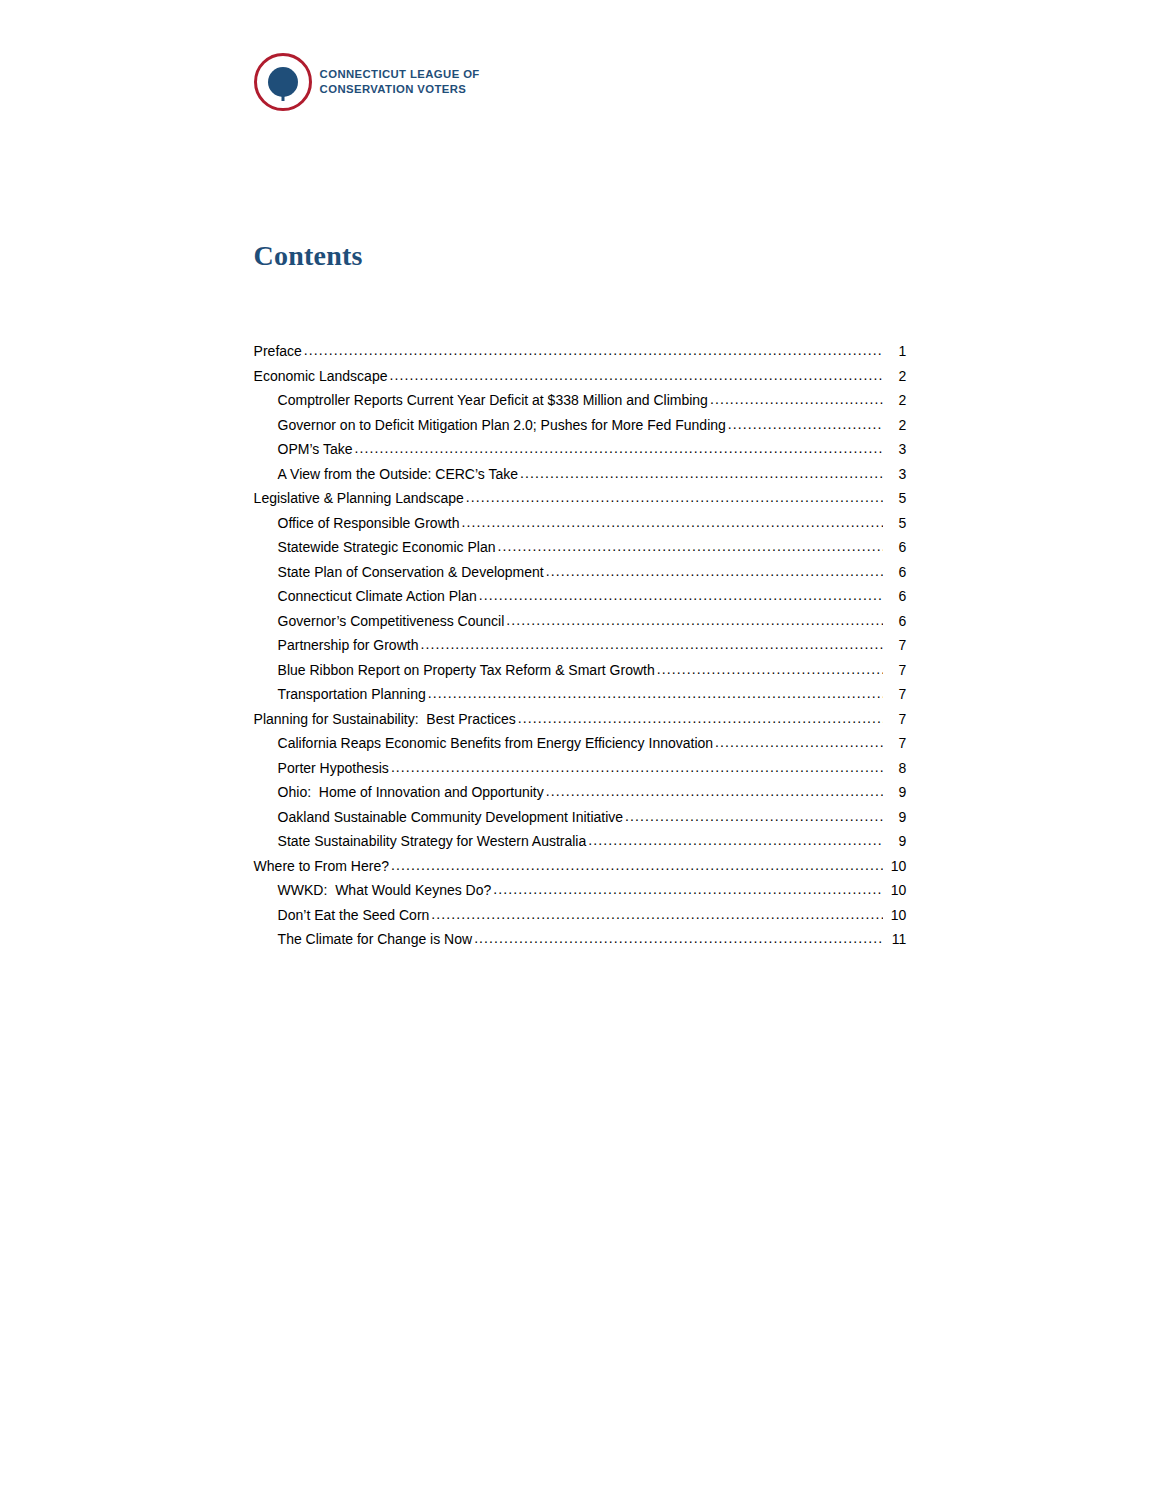Connecticut League of Conservation Voters
Contents
Preface ................................................................................................................................. 1
Economic Landscape ................................................................................................................. 2
Comptroller Reports Current Year Deficit at $338 Million and Climbing ........................................... 2
Governor on to Deficit Mitigation Plan 2.0; Pushes for More Fed Funding ....................................... 2
OPM’s Take ................................................................................................................................. 3
A View from the Outside: CERC’s Take .......................................................................................... 3
Legislative & Planning Landscape ..................................................................................................... 5
Office of Responsible Growth ......................................................................................................... 5
Statewide Strategic Economic Plan ................................................................................................ 6
State Plan of Conservation & Development ..................................................................................... 6
Connecticut Climate Action Plan ..................................................................................................... 6
Governor’s Competitiveness Council ................................................................................................ 6
Partnership for Growth ..................................................................................................................... 7
Blue Ribbon Report on Property Tax Reform & Smart Growth ......................................................... 7
Transportation Planning ..................................................................................................................... 7
Planning for Sustainability: Best Practices ......................................................................................... 7
California Reaps Economic Benefits from Energy Efficiency Innovation ........................................... 7
Porter Hypothesis ..................................................................................................................... 8
Ohio: Home of Innovation and Opportunity ..................................................................................... 9
Oakland Sustainable Community Development Initiative ..................................................................... 9
State Sustainability Strategy for Western Australia ......................................................................... 9
Where to From Here? ................................................................................................................. 10
WWKD: What Would Keynes Do? ................................................................................................. 10
Don’t Eat the Seed Corn ............................................................................................................. 10
The Climate for Change is Now ..................................................................................................... 11